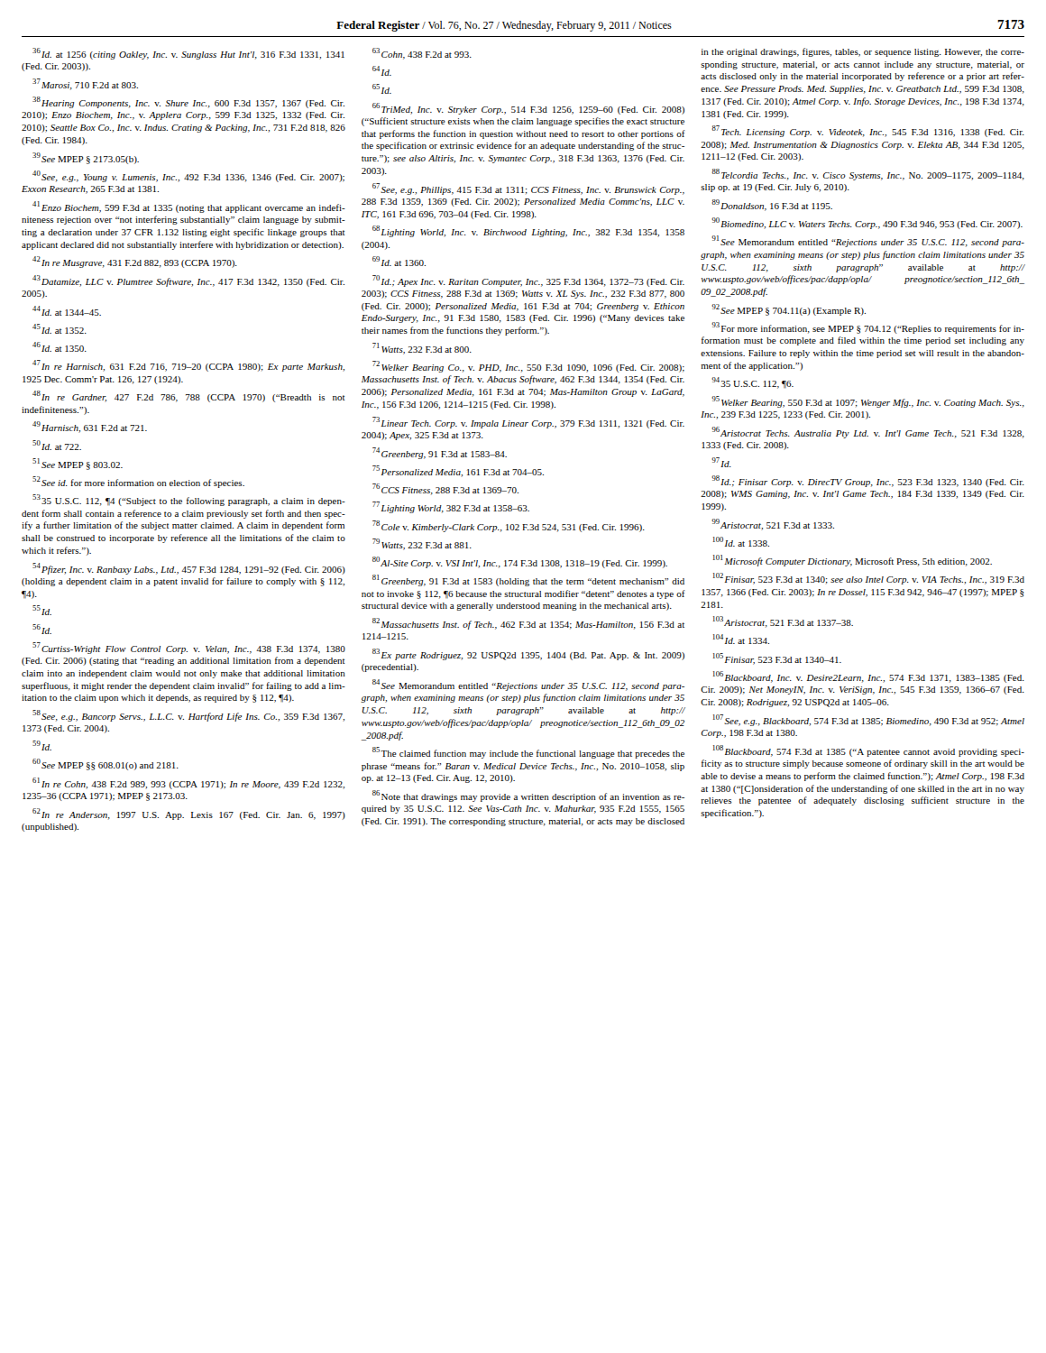Federal Register / Vol. 76, No. 27 / Wednesday, February 9, 2011 / Notices
7173
36 Id. at 1256 (citing Oakley, Inc. v. Sunglass Hut Int'l, 316 F.3d 1331, 1341 (Fed. Cir. 2003)).
37 Marosi, 710 F.2d at 803.
38 Hearing Components, Inc. v. Shure Inc., 600 F.3d 1357, 1367 (Fed. Cir. 2010); Enzo Biochem, Inc., v. Applera Corp., 599 F.3d 1325, 1332 (Fed. Cir. 2010); Seattle Box Co., Inc. v. Indus. Crating & Packing, Inc., 731 F.2d 818, 826 (Fed. Cir. 1984).
39 See MPEP § 2173.05(b).
40 See, e.g., Young v. Lumenis, Inc., 492 F.3d 1336, 1346 (Fed. Cir. 2007); Exxon Research, 265 F.3d at 1381.
41 Enzo Biochem, 599 F.3d at 1335 (noting that applicant overcame an indefiniteness rejection over “not interfering substantially” claim language by submitting a declaration under 37 CFR 1.132 listing eight specific linkage groups that applicant declared did not substantially interfere with hybridization or detection).
42 In re Musgrave, 431 F.2d 882, 893 (CCPA 1970).
43 Datamize, LLC v. Plumtree Software, Inc., 417 F.3d 1342, 1350 (Fed. Cir. 2005).
44 Id. at 1344–45.
45 Id. at 1352.
46 Id. at 1350.
47 In re Harnisch, 631 F.2d 716, 719–20 (CCPA 1980); Ex parte Markush, 1925 Dec. Comm'r Pat. 126, 127 (1924).
48 In re Gardner, 427 F.2d 786, 788 (CCPA 1970) (“Breadth is not indefiniteness.”).
49 Harnisch, 631 F.2d at 721.
50 Id. at 722.
51 See MPEP § 803.02.
52 See id. for more information on election of species.
5335 U.S.C. 112, ¶4 (“Subject to the following paragraph, a claim in dependent form shall contain a reference to a claim previously set forth and then specify a further limitation of the subject matter claimed. A claim in dependent form shall be construed to incorporate by reference all the limitations of the claim to which it refers.”).
54 Pfizer, Inc. v. Ranbaxy Labs., Ltd., 457 F.3d 1284, 1291–92 (Fed. Cir. 2006) (holding a dependent claim in a patent invalid for failure to comply with § 112, ¶4).
55 Id.
56 Id.
57 Curtiss-Wright Flow Control Corp. v. Velan, Inc., 438 F.3d 1374, 1380 (Fed. Cir. 2006) (stating that “reading an additional limitation from a dependent claim into an independent claim would not only make that additional limitation superfluous, it might render the dependent claim invalid” for failing to add a limitation to the claim upon which it depends, as required by § 112, ¶4).
58 See, e.g., Bancorp Servs., L.L.C. v. Hartford Life Ins. Co., 359 F.3d 1367, 1373 (Fed. Cir. 2004).
59 Id.
60 See MPEP §§ 608.01(o) and 2181.
61 In re Cohn, 438 F.2d 989, 993 (CCPA 1971); In re Moore, 439 F.2d 1232, 1235–36 (CCPA 1971); MPEP § 2173.03.
62 In re Anderson, 1997 U.S. App. Lexis 167 (Fed. Cir. Jan. 6, 1997) (unpublished).
63 Cohn, 438 F.2d at 993.
64 Id.
65 Id.
66 TriMed, Inc. v. Stryker Corp., 514 F.3d 1256, 1259–60 (Fed. Cir. 2008) (“Sufficient structure exists when the claim language specifies the exact structure that performs the function in question without need to resort to other portions of the specification or extrinsic evidence for an adequate understanding of the structure.”); see also Altiris, Inc. v. Symantec Corp., 318 F.3d 1363, 1376 (Fed. Cir. 2003).
67 See, e.g., Phillips, 415 F.3d at 1311; CCS Fitness, Inc. v. Brunswick Corp., 288 F.3d 1359, 1369 (Fed. Cir. 2002); Personalized Media Commc'ns, LLC v. ITC, 161 F.3d 696, 703–04 (Fed. Cir. 1998).
68 Lighting World, Inc. v. Birchwood Lighting, Inc., 382 F.3d 1354, 1358 (2004).
69 Id. at 1360.
70 Id.; Apex Inc. v. Raritan Computer, Inc., 325 F.3d 1364, 1372–73 (Fed. Cir. 2003); CCS Fitness, 288 F.3d at 1369; Watts v. XL Sys. Inc., 232 F.3d 877, 800 (Fed. Cir. 2000); Personalized Media, 161 F.3d at 704; Greenberg v. Ethicon Endo-Surgery, Inc., 91 F.3d 1580, 1583 (Fed. Cir. 1996) (“Many devices take their names from the functions they perform.”).
71 Watts, 232 F.3d at 800.
72 Welker Bearing Co., v. PHD, Inc., 550 F.3d 1090, 1096 (Fed. Cir. 2008); Massachusetts Inst. of Tech. v. Abacus Software, 462 F.3d 1344, 1354 (Fed. Cir. 2006); Personalized Media, 161 F.3d at 704; Mas-Hamilton Group v. LaGard, Inc., 156 F.3d 1206, 1214–1215 (Fed. Cir. 1998).
73 Linear Tech. Corp. v. Impala Linear Corp., 379 F.3d 1311, 1321 (Fed. Cir. 2004); Apex, 325 F.3d at 1373.
74 Greenberg, 91 F.3d at 1583–84.
75 Personalized Media, 161 F.3d at 704–05.
76 CCS Fitness, 288 F.3d at 1369–70.
77 Lighting World, 382 F.3d at 1358–63.
78 Cole v. Kimberly-Clark Corp., 102 F.3d 524, 531 (Fed. Cir. 1996).
79 Watts, 232 F.3d at 881.
80 Al-Site Corp. v. VSI Int'l, Inc., 174 F.3d 1308, 1318–19 (Fed. Cir. 1999).
81 Greenberg, 91 F.3d at 1583 (holding that the term “detent mechanism” did not to invoke § 112, ¶6 because the structural modifier “detent” denotes a type of structural device with a generally understood meaning in the mechanical arts).
82 Massachusetts Inst. of Tech., 462 F.3d at 1354; Mas-Hamilton, 156 F.3d at 1214–1215.
83 Ex parte Rodriguez, 92 USPQ2d 1395, 1404 (Bd. Pat. App. & Int. 2009) (precedential).
84 See Memorandum entitled “Rejections under 35 U.S.C. 112, second paragraph, when examining means (or step) plus function claim limitations under 35 U.S.C. 112, sixth paragraph” available at http:// www.uspto.gov/web/offices/pac/dapp/opla/ preognotice/section_112_6th_09_02 _2008.pdf.
85 The claimed function may include the functional language that precedes the phrase “means for.” Baran v. Medical Device Techs., Inc., No. 2010–1058, slip op. at 12–13 (Fed. Cir. Aug. 12, 2010).
86 Note that drawings may provide a written description of an invention as required by 35 U.S.C. 112. See Vas-Cath Inc. v. Mahurkar, 935 F.2d 1555, 1565 (Fed. Cir. 1991). The corresponding structure, material, or acts may be disclosed in the original drawings, figures, tables, or sequence listing. However, the corresponding structure, material, or acts cannot include any structure, material, or acts disclosed only in the material incorporated by reference or a prior art reference. See Pressure Prods. Med. Supplies, Inc. v. Greatbatch Ltd., 599 F.3d 1308, 1317 (Fed. Cir. 2010); Atmel Corp. v. Info. Storage Devices, Inc., 198 F.3d 1374, 1381 (Fed. Cir. 1999).
87 Tech. Licensing Corp. v. Videotek, Inc., 545 F.3d 1316, 1338 (Fed. Cir. 2008); Med. Instrumentation & Diagnostics Corp. v. Elekta AB, 344 F.3d 1205, 1211–12 (Fed. Cir. 2003).
88 Telcordia Techs., Inc. v. Cisco Systems, Inc., No. 2009–1175, 2009–1184, slip op. at 19 (Fed. Cir. July 6, 2010).
89 Donaldson, 16 F.3d at 1195.
90 Biomedino, LLC v. Waters Techs. Corp., 490 F.3d 946, 953 (Fed. Cir. 2007).
91 See Memorandum entitled “Rejections under 35 U.S.C. 112, second paragraph, when examining means (or step) plus function claim limitations under 35 U.S.C. 112, sixth paragraph” available at http:// www.uspto.gov/web/offices/pac/dapp/opla/ preognotice/section_112_6th_ 09_02_2008.pdf.
92 See MPEP § 704.11(a) (Example R).
93 For more information, see MPEP § 704.12 (“Replies to requirements for information must be complete and filed within the time period set including any extensions. Failure to reply within the time period set will result in the abandonment of the application.”)
9435 U.S.C. 112, ¶6.
95 Welker Bearing, 550 F.3d at 1097; Wenger Mfg., Inc. v. Coating Mach. Sys., Inc., 239 F.3d 1225, 1233 (Fed. Cir. 2001).
96 Aristocrat Techs. Australia Pty Ltd. v. Int'l Game Tech., 521 F.3d 1328, 1333 (Fed. Cir. 2008).
97 Id.
98 Id.; Finisar Corp. v. DirecTV Group, Inc., 523 F.3d 1323, 1340 (Fed. Cir. 2008); WMS Gaming, Inc. v. Int'l Game Tech., 184 F.3d 1339, 1349 (Fed. Cir. 1999).
99 Aristocrat, 521 F.3d at 1333.
100 Id. at 1338.
101 Microsoft Computer Dictionary, Microsoft Press, 5th edition, 2002.
102 Finisar, 523 F.3d at 1340; see also Intel Corp. v. VIA Techs., Inc., 319 F.3d 1357, 1366 (Fed. Cir. 2003); In re Dossel, 115 F.3d 942, 946–47 (1997); MPEP § 2181.
103 Aristocrat, 521 F.3d at 1337–38.
104 Id. at 1334.
105 Finisar, 523 F.3d at 1340–41.
106 Blackboard, Inc. v. Desire2Learn, Inc., 574 F.3d 1371, 1383–1385 (Fed. Cir. 2009); Net MoneyIN, Inc. v. VeriSign, Inc., 545 F.3d 1359, 1366–67 (Fed. Cir. 2008); Rodriguez, 92 USPQ2d at 1405–06.
107 See, e.g., Blackboard, 574 F.3d at 1385; Biomedino, 490 F.3d at 952; Atmel Corp., 198 F.3d at 1380.
108 Blackboard, 574 F.3d at 1385 (“A patentee cannot avoid providing specificity as to structure simply because someone of ordinary skill in the art would be able to devise a means to perform the claimed function.”); Atmel Corp., 198 F.3d at 1380 (“[C]onsideration of the understanding of one skilled in the art in no way relieves the patentee of adequately disclosing sufficient structure in the specification.”).